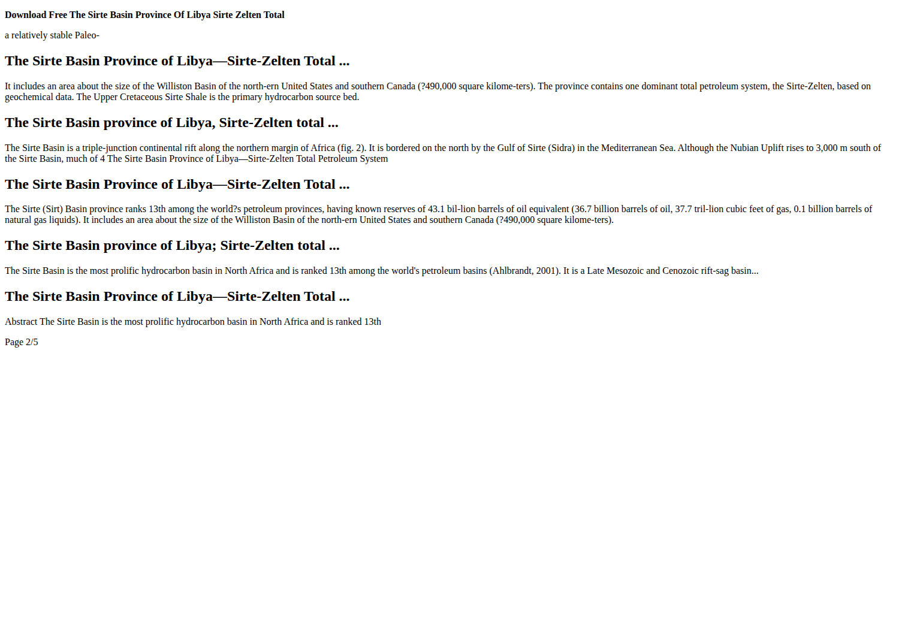Download Free The Sirte Basin Province Of Libya Sirte Zelten Total
a relatively stable Paleo-
The Sirte Basin Province of Libya—Sirte-Zelten Total ...
It includes an area about the size of the Williston Basin of the north-ern United States and southern Canada (?490,000 square kilome-ters). The province contains one dominant total petroleum system, the Sirte-Zelten, based on geochemical data. The Upper Cretaceous Sirte Shale is the primary hydrocarbon source bed.
The Sirte Basin province of Libya, Sirte-Zelten total ...
The Sirte Basin is a triple-junction continental rift along the northern margin of Africa (fig. 2). It is bordered on the north by the Gulf of Sirte (Sidra) in the Mediterranean Sea. Although the Nubian Uplift rises to 3,000 m south of the Sirte Basin, much of 4 The Sirte Basin Province of Libya—Sirte-Zelten Total Petroleum System
The Sirte Basin Province of Libya—Sirte-Zelten Total ...
The Sirte (Sirt) Basin province ranks 13th among the world?s petroleum provinces, having known reserves of 43.1 bil-lion barrels of oil equivalent (36.7 billion barrels of oil, 37.7 tril-lion cubic feet of gas, 0.1 billion barrels of natural gas liquids). It includes an area about the size of the Williston Basin of the north-ern United States and southern Canada (?490,000 square kilome-ters).
The Sirte Basin province of Libya; Sirte-Zelten total ...
The Sirte Basin is the most prolific hydrocarbon basin in North Africa and is ranked 13th among the world's petroleum basins (Ahlbrandt, 2001). It is a Late Mesozoic and Cenozoic rift-sag basin...
The Sirte Basin Province of Libya—Sirte-Zelten Total ...
Abstract The Sirte Basin is the most prolific hydrocarbon basin in North Africa and is ranked 13th
Page 2/5